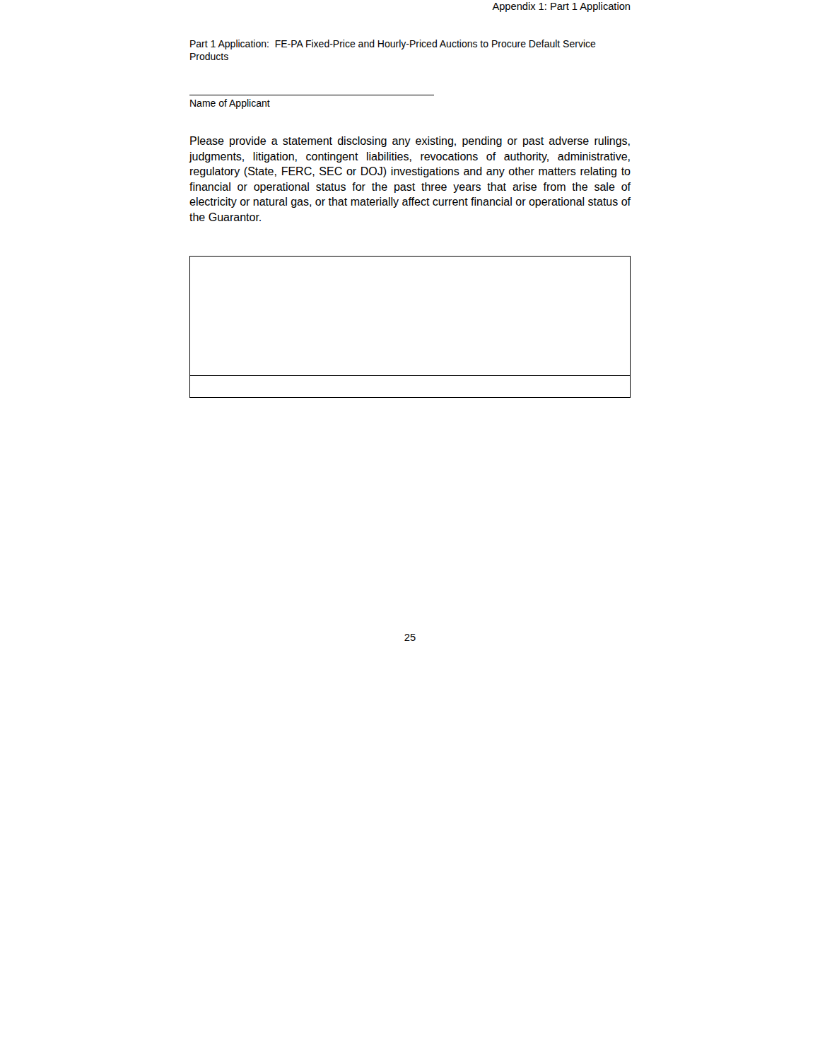Appendix 1: Part 1 Application
Part 1 Application: FE-PA Fixed-Price and Hourly-Priced Auctions to Procure Default Service Products
Name of Applicant
Please provide a statement disclosing any existing, pending or past adverse rulings, judgments, litigation, contingent liabilities, revocations of authority, administrative, regulatory (State, FERC, SEC or DOJ) investigations and any other matters relating to financial or operational status for the past three years that arise from the sale of electricity or natural gas, or that materially affect current financial or operational status of the Guarantor.
25